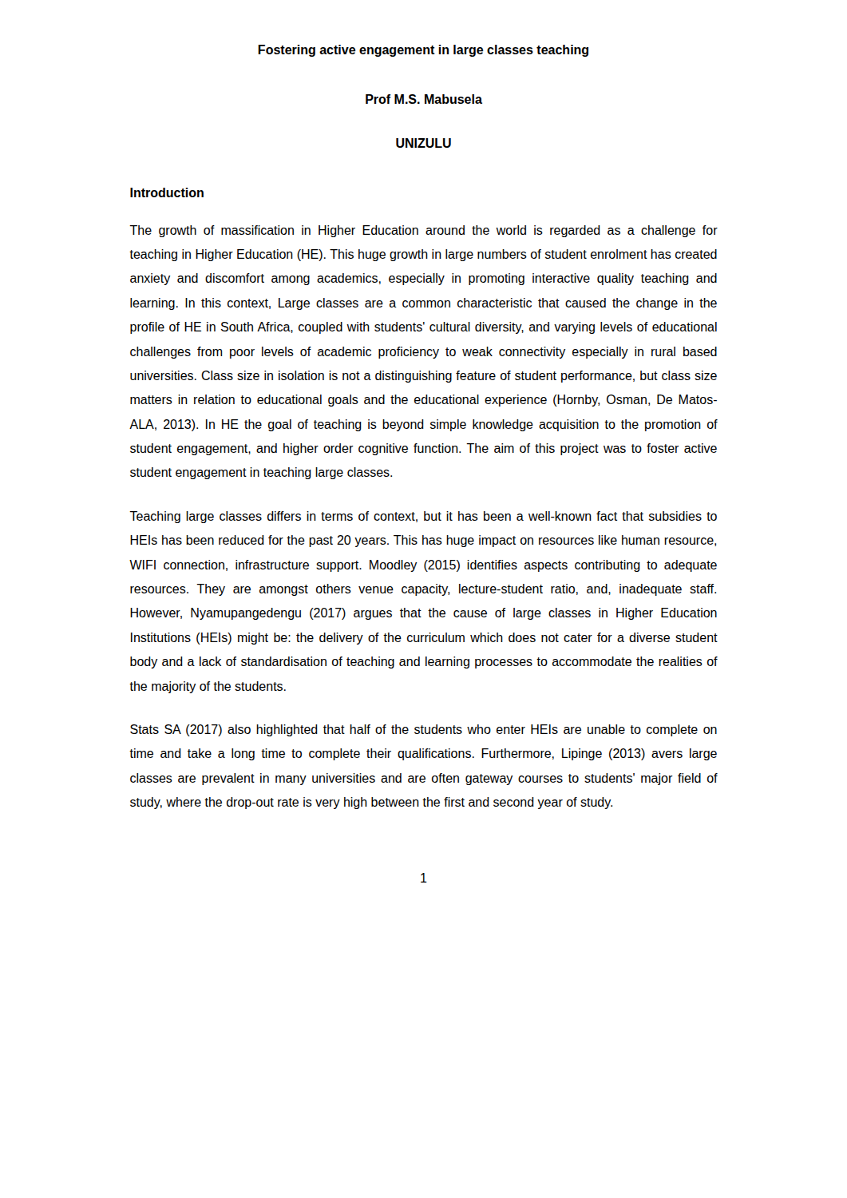Fostering active engagement in large classes teaching
Prof M.S. Mabusela
UNIZULU
Introduction
The growth of massification in Higher Education around the world is regarded as a challenge for teaching in Higher Education (HE). This huge growth in large numbers of student enrolment has created anxiety and discomfort among academics, especially in promoting interactive quality teaching and learning. In this context, Large classes are a common characteristic that caused the change in the profile of HE in South Africa, coupled with students' cultural diversity, and varying levels of educational challenges from poor levels of academic proficiency to weak connectivity especially in rural based universities. Class size in isolation is not a distinguishing feature of student performance, but class size matters in relation to educational goals and the educational experience (Hornby, Osman, De Matos-ALA, 2013). In HE the goal of teaching is beyond simple knowledge acquisition to the promotion of student engagement, and higher order cognitive function. The aim of this project was to foster active student engagement in teaching large classes.
Teaching large classes differs in terms of context, but it has been a well-known fact that subsidies to HEIs has been reduced for the past 20 years. This has huge impact on resources like human resource, WIFI connection, infrastructure support. Moodley (2015) identifies aspects contributing to adequate resources. They are amongst others venue capacity, lecture-student ratio, and, inadequate staff. However, Nyamupangedengu (2017) argues that the cause of large classes in Higher Education Institutions (HEIs) might be: the delivery of the curriculum which does not cater for a diverse student body and a lack of standardisation of teaching and learning processes to accommodate the realities of the majority of the students.
Stats SA (2017) also highlighted that half of the students who enter HEIs are unable to complete on time and take a long time to complete their qualifications. Furthermore, Lipinge (2013) avers large classes are prevalent in many universities and are often gateway courses to students' major field of study, where the drop-out rate is very high between the first and second year of study.
1